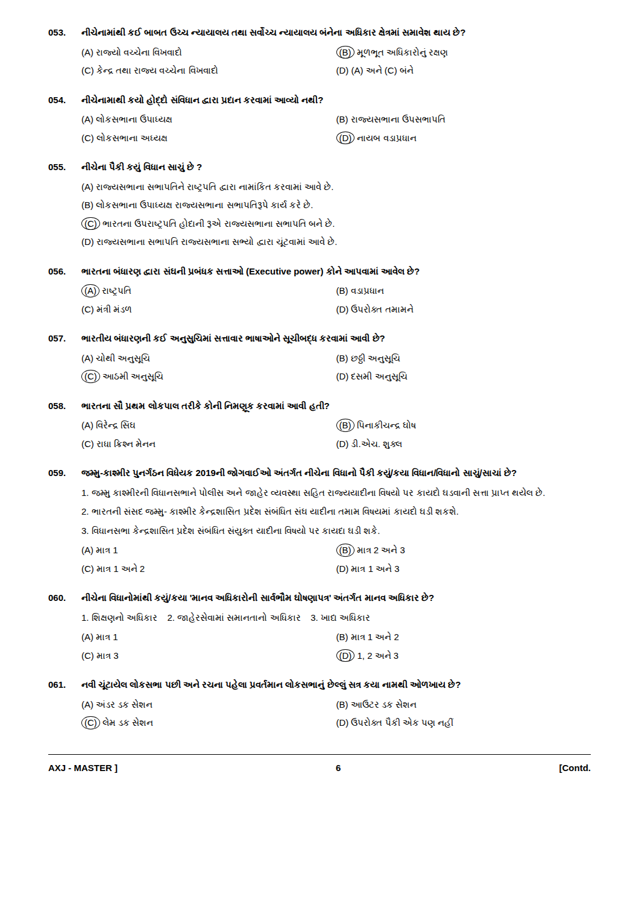053.
નીચેનામાંથી કઈ બાબત ઉચ્ચ ન્યાયાલય તથા સર્વોચ્ચ ન્યાયાલય બંનેના અધિકાર ક્ષેત્રમાં સમાવેશ થાય છે?
(A) રાજ્યો વચ્ચેના વિખવાદો
(B) મૂળભૂત અધિકારોનું રક્ષણ
(C) કેન્દ્ર તથા રાજ્ય વચ્ચેના વિખવાદો
(D) (A) અને (C) બંને
054.
નીચેનામાથી કયો હોદ્દો સંવિધાન દ્વારા પ્રદાન કરવામાં આવ્યો નથી?
(A) લોકસભાના ઉપાધ્યક્ષ
(B) રાજ્યસભાના ઉપસભાપતિ
(C) લોકસભાના અધ્યક્ષ
(D) નાયબ વડાપ્રધાન
055.
નીચેના પૈકી કયું વિધાન સાચું છે ?
(A) રાજ્યસભાના સભાપતિને રાષ્ટ્રપતિ દ્વારા નામાંકિત કરવામાં આવે છે.
(B) લોકસભાના ઉપાધ્યક્ષ રાજ્યસભાના સભાપતિરૂપે કાર્ય કરે છે.
(C) ભારતના ઉપરાષ્ટ્રપતિ હોદાની રૂએ રાજ્યસભાના સભાપતિ બને છે.
(D) રાજ્યસભાના સભાપતિ રાજ્યસભાના સભ્યો દ્વારા ચૂંટવામાં આવે છે.
056.
ભારતના બંધારણ દ્વારા સંઘની પ્રબંધક સત્તાઓ (Executive power) કોને આપવામાં આવેલ છે?
(A) રાષ્ટ્રપતિ
(B) વડાપ્રધાન
(C) મંત્રી મંડળ
(D) ઉપરોક્ત તમામને
057.
ભારતીય બંધારણની કઈ અનુસુચિમાં સત્તાવાર ભાષાઓને સૂચીબદ્ધ કરવામાં આવી છે?
(A) ચોથી અનુસૂચિ
(B) છઠ્ઠી અનુસૂચિ
(C) આઠમી અનુસૂચિ
(D) દસમી અનુસૂચિ
058.
ભારતના સૌ પ્રથમ લોકપાલ તરીકે કોની નિમણૂક કરવામાં આવી હતી?
(A) વિરેન્દ્ર સિંઘ
(B) પિનાકીચન્દ્ર ઘોષ
(C) રાધા ક્રિશ્ન મેનન
(D) ડી.એચ. શુક્લ
059.
જમ્મુ-કાશ્મીર પુનર્ગઠન વિધેયક 2019ની જોગવાઈઓ અંતર્ગત નીચેના વિધાનો પૈકી કયું/કયા વિધાન/વિધાનો સાચું/સાચાં છે?
1. જમ્મુ કાશ્મીરની વિધાનસભાને પોલીસ અને જાહેર વ્યવસ્થા સહિત રાજ્યયાદીના વિષયો પર કાયદો ઘડવાની સત્તા પ્રાપ્ત થયેલ છે.
2. ભારતની સંસદ જમ્મુ- કાશ્મીર કેન્દ્રશાસિત પ્રદેશ સંબંધિત સંઘ યાદીના તમામ વિષયમાં કાયદો ઘડી શકશે.
3. વિધાનસભા કેન્દ્રશાસિત પ્રદેશ સંબંધિત સંયુક્ત યાદીના વિષયો પર કાયદા ઘડી શકે.
(A) માત્ર 1
(B) માત્ર 2 અને 3
(C) માત્ર 1 અને 2
(D) માત્ર 1 અને 3
060.
નીચેના વિધાનોમાંથી કયું/કયા 'માનવ અધિકારોની સાર્વભૌમ ઘોષણાપત્ર' અંતર્ગત માનવ અધિકાર છે?
1. શિક્ષણનો અધિકાર 2. જાહેરસેવામાં સમાનતાનો અધિકાર 3. ખાદ્ય અધિકાર
(A) માત્ર 1
(B) માત્ર 1 અને 2
(C) માત્ર 3
(D) 1, 2 અને 3
061.
નવી ચૂંટાયેલ લોકસભા પછી અને રચના પહેલા પ્રવર્તમાન લોકસભાનું છેલ્લું સત્ર કયા નામથી ઓળખાય છે?
(A) અંડર ડક સેશન
(B) આઉટર ડક સેશન
(C) લેમ ડક સેશન
(D) ઉપરોક્ત પૈકી એક પણ નહીં
AXJ - MASTER ]
6
[Contd.